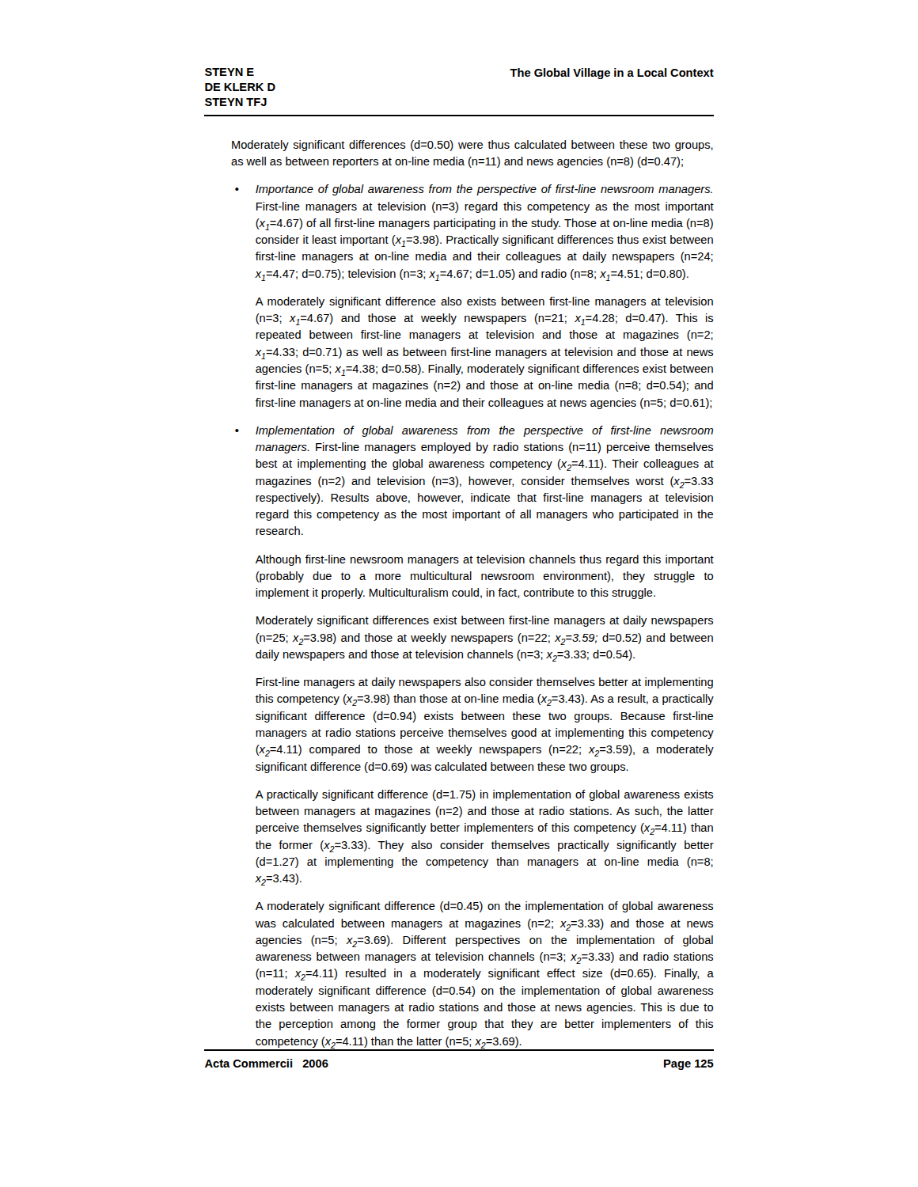STEYN E
DE KLERK D
STEYN TFJ
The Global Village in a Local Context
Moderately significant differences (d=0.50) were thus calculated between these two groups, as well as between reporters at on-line media (n=11) and news agencies (n=8) (d=0.47);
Importance of global awareness from the perspective of first-line newsroom managers. First-line managers at television (n=3) regard this competency as the most important (x1=4.67) of all first-line managers participating in the study. Those at on-line media (n=8) consider it least important (x1=3.98). Practically significant differences thus exist between first-line managers at on-line media and their colleagues at daily newspapers (n=24; x1=4.47; d=0.75); television (n=3; x1=4.67; d=1.05) and radio (n=8; x1=4.51; d=0.80).
A moderately significant difference also exists between first-line managers at television (n=3; x1=4.67) and those at weekly newspapers (n=21; x1=4.28; d=0.47). This is repeated between first-line managers at television and those at magazines (n=2; x1=4.33; d=0.71) as well as between first-line managers at television and those at news agencies (n=5; x1=4.38; d=0.58). Finally, moderately significant differences exist between first-line managers at magazines (n=2) and those at on-line media (n=8; d=0.54); and first-line managers at on-line media and their colleagues at news agencies (n=5; d=0.61);
Implementation of global awareness from the perspective of first-line newsroom managers. First-line managers employed by radio stations (n=11) perceive themselves best at implementing the global awareness competency (x2=4.11). Their colleagues at magazines (n=2) and television (n=3), however, consider themselves worst (x2=3.33 respectively). Results above, however, indicate that first-line managers at television regard this competency as the most important of all managers who participated in the research.
Although first-line newsroom managers at television channels thus regard this important (probably due to a more multicultural newsroom environment), they struggle to implement it properly. Multiculturalism could, in fact, contribute to this struggle.
Moderately significant differences exist between first-line managers at daily newspapers (n=25; x2=3.98) and those at weekly newspapers (n=22; x2=3.59; d=0.52) and between daily newspapers and those at television channels (n=3; x2=3.33; d=0.54).
First-line managers at daily newspapers also consider themselves better at implementing this competency (x2=3.98) than those at on-line media (x2=3.43). As a result, a practically significant difference (d=0.94) exists between these two groups. Because first-line managers at radio stations perceive themselves good at implementing this competency (x2=4.11) compared to those at weekly newspapers (n=22; x2=3.59), a moderately significant difference (d=0.69) was calculated between these two groups.
A practically significant difference (d=1.75) in implementation of global awareness exists between managers at magazines (n=2) and those at radio stations. As such, the latter perceive themselves significantly better implementers of this competency (x2=4.11) than the former (x2=3.33). They also consider themselves practically significantly better (d=1.27) at implementing the competency than managers at on-line media (n=8; x2=3.43).
A moderately significant difference (d=0.45) on the implementation of global awareness was calculated between managers at magazines (n=2; x2=3.33) and those at news agencies (n=5; x2=3.69). Different perspectives on the implementation of global awareness between managers at television channels (n=3; x2=3.33) and radio stations (n=11; x2=4.11) resulted in a moderately significant effect size (d=0.65). Finally, a moderately significant difference (d=0.54) on the implementation of global awareness exists between managers at radio stations and those at news agencies. This is due to the perception among the former group that they are better implementers of this competency (x2=4.11) than the latter (n=5; x2=3.69).
Acta Commercii 2006 Page 125